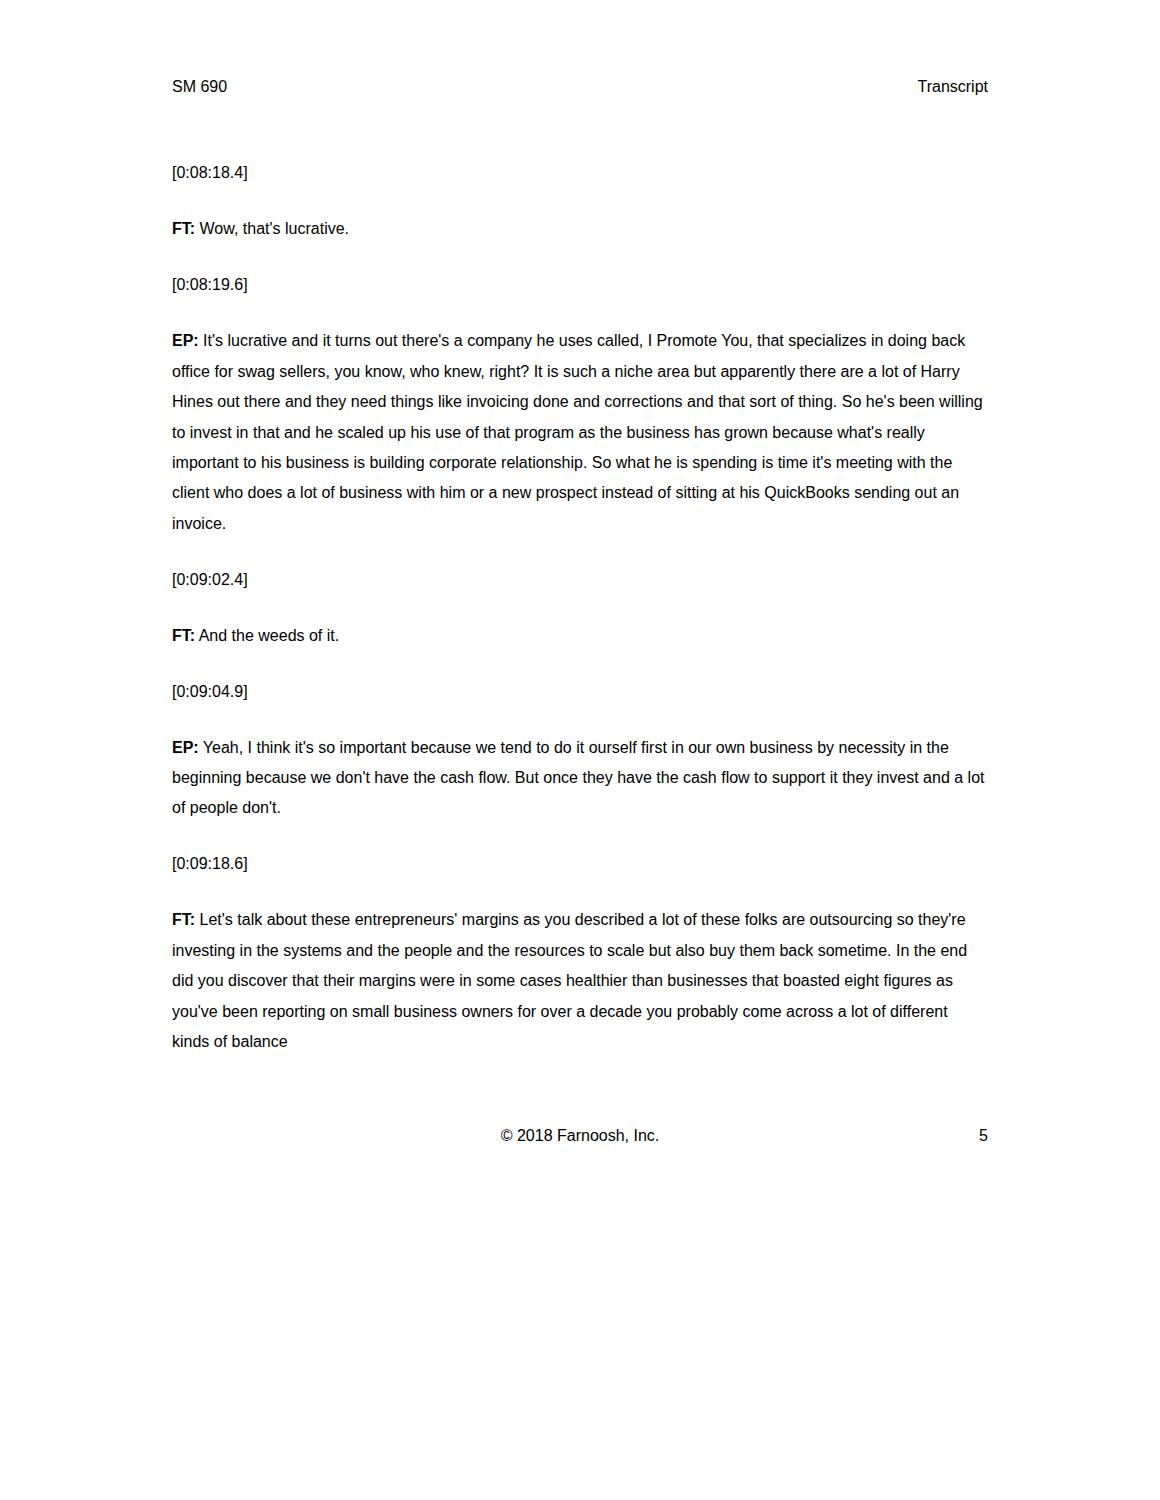SM 690 Transcript
[0:08:18.4]
FT: Wow, that's lucrative.
[0:08:19.6]
EP: It's lucrative and it turns out there's a company he uses called, I Promote You, that specializes in doing back office for swag sellers, you know, who knew, right? It is such a niche area but apparently there are a lot of Harry Hines out there and they need things like invoicing done and corrections and that sort of thing. So he's been willing to invest in that and he scaled up his use of that program as the business has grown because what's really important to his business is building corporate relationship. So what he is spending is time it's meeting with the client who does a lot of business with him or a new prospect instead of sitting at his QuickBooks sending out an invoice.
[0:09:02.4]
FT: And the weeds of it.
[0:09:04.9]
EP: Yeah, I think it's so important because we tend to do it ourself first in our own business by necessity in the beginning because we don't have the cash flow. But once they have the cash flow to support it they invest and a lot of people don't.
[0:09:18.6]
FT: Let's talk about these entrepreneurs' margins as you described a lot of these folks are outsourcing so they're investing in the systems and the people and the resources to scale but also buy them back sometime. In the end did you discover that their margins were in some cases healthier than businesses that boasted eight figures as you've been reporting on small business owners for over a decade you probably come across a lot of different kinds of balance
© 2018 Farnoosh, Inc. 5